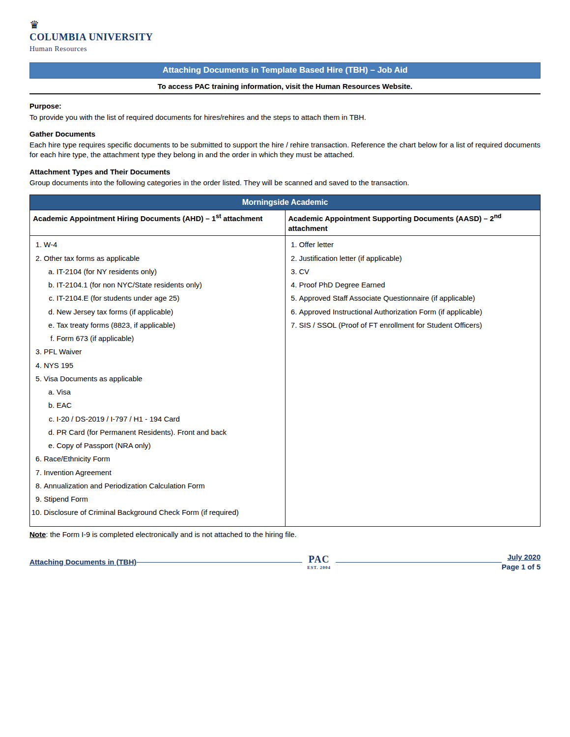♛
COLUMBIA UNIVERSITY
Human Resources
Attaching Documents in Template Based Hire (TBH) – Job Aid
To access PAC training information, visit the Human Resources Website.
Purpose:
To provide you with the list of required documents for hires/rehires and the steps to attach them in TBH.
Gather Documents
Each hire type requires specific documents to be submitted to support the hire / rehire transaction. Reference the chart below for a list of required documents for each hire type, the attachment type they belong in and the order in which they must be attached.
Attachment Types and Their Documents
Group documents into the following categories in the order listed. They will be scanned and saved to the transaction.
| Morningside Academic |
| --- |
| Academic Appointment Hiring Documents (AHD) – 1 st attachment | Academic Appointment Supporting Documents (AASD) – 2 nd attachment |
| W-4 Other tax forms as applicable IT-2104 (for NY residents only) IT-2104.1 (for non NYC/State residents only) IT-2104.E (for students under age 25) New Jersey tax forms (if applicable) Tax treaty forms (8823, if applicable) Form 673 (if applicable) PFL Waiver NYS 195 Visa Documents as applicable Visa EAC I-20 / DS-2019 / I-797 / H1 - 194 Card PR Card (for Permanent Residents). Front and back Copy of Passport (NRA only) Race/Ethnicity Form Invention Agreement Annualization and Periodization Calculation Form Stipend Form Disclosure of Criminal Background Check Form (if required) | Offer letter Justification letter (if applicable) CV Proof PhD Degree Earned Approved Staff Associate Questionnaire (if applicable) Approved Instructional Authorization Form (if applicable) SIS / SSOL (Proof of FT enrollment for Student Officers) |
Note: the Form I-9 is completed electronically and is not attached to the hiring file.
Attaching Documents in (TBH)
PAC EST. 2004
July 2020
Page 1 of 5